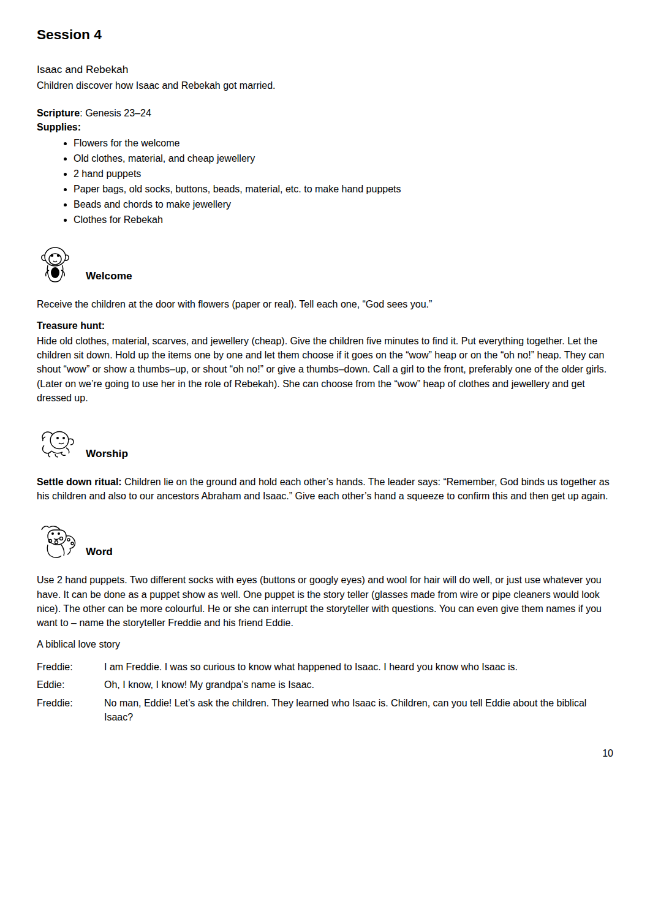Session 4
Isaac and Rebekah
Children discover how Isaac and Rebekah got married.
Scripture: Genesis 23–24
Supplies:
Flowers for the welcome
Old clothes, material, and cheap jewellery
2 hand puppets
Paper bags, old socks, buttons, beads, material, etc. to make hand puppets
Beads and chords to make jewellery
Clothes for Rebekah
Welcome
Receive the children at the door with flowers (paper or real). Tell each one, “God sees you.”
Treasure hunt:
Hide old clothes, material, scarves, and jewellery (cheap). Give the children five minutes to find it. Put everything together. Let the children sit down. Hold up the items one by one and let them choose if it goes on the “wow” heap or on the “oh no!” heap. They can shout “wow” or show a thumbs–up, or shout “oh no!” or give a thumbs–down. Call a girl to the front, preferably one of the older girls. (Later on we’re going to use her in the role of Rebekah). She can choose from the “wow” heap of clothes and jewellery and get dressed up.
Worship
Settle down ritual: Children lie on the ground and hold each other’s hands. The leader says: “Remember, God binds us together as his children and also to our ancestors Abraham and Isaac.” Give each other’s hand a squeeze to confirm this and then get up again.
Word
Use 2 hand puppets. Two different socks with eyes (buttons or googly eyes) and wool for hair will do well, or just use whatever you have. It can be done as a puppet show as well. One puppet is the story teller (glasses made from wire or pipe cleaners would look nice). The other can be more colourful. He or she can interrupt the storyteller with questions. You can even give them names if you want to – name the storyteller Freddie and his friend Eddie.
A biblical love story
| Freddie: | I am Freddie. I was so curious to know what happened to Isaac. I heard you know who Isaac is. |
| Eddie: | Oh, I know, I know! My grandpa’s name is Isaac. |
| Freddie: | No man, Eddie! Let’s ask the children. They learned who Isaac is. Children, can you tell Eddie about the biblical Isaac? |
10